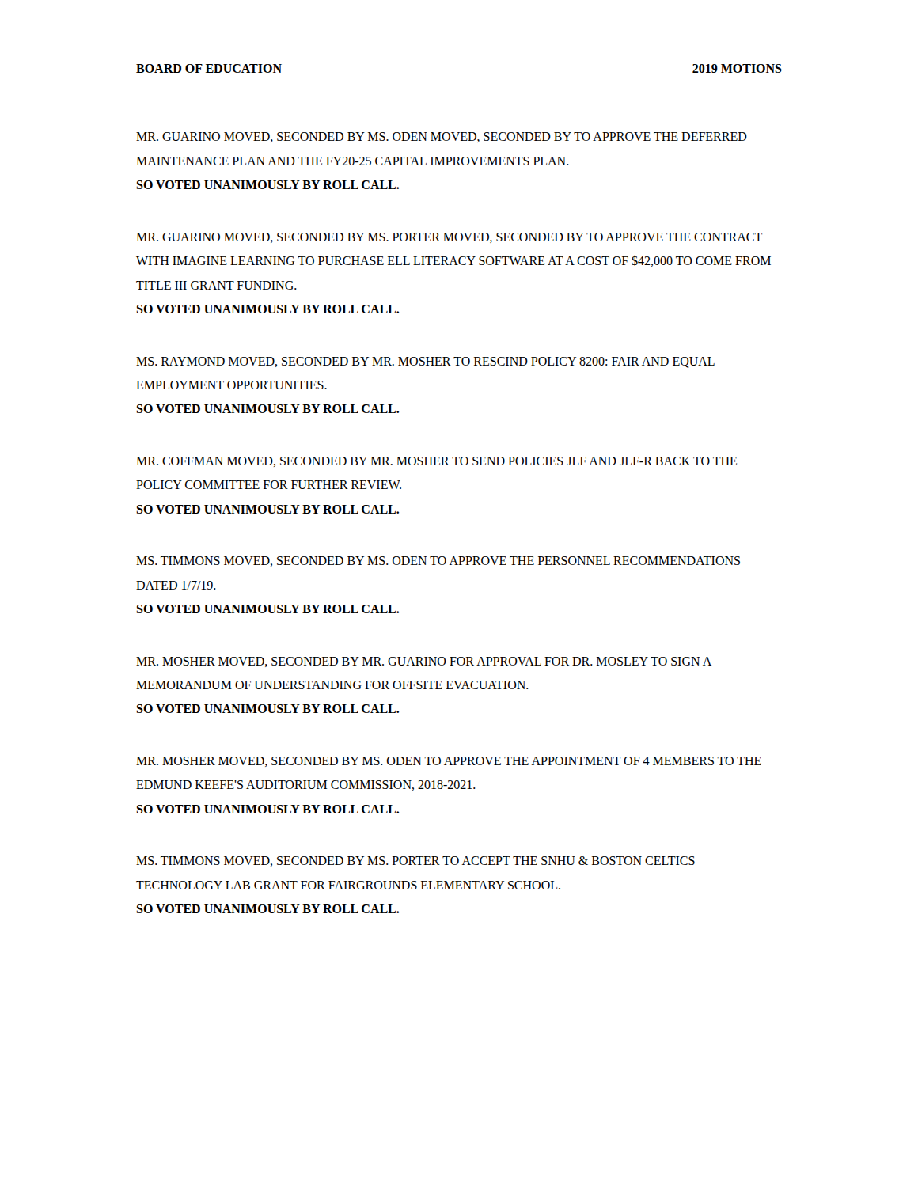BOARD OF EDUCATION 2019 MOTIONS
Mr. Guarino moved, seconded by Ms. Oden moved, seconded by to approve the deferred maintenance plan and the FY20-25 capital improvements plan.
So voted unanimously by roll call.
Mr. Guarino moved, seconded by Ms. Porter moved, seconded by to approve the contract with Imagine Learning to purchase ELL literacy software at a cost of $42,000 to come from Title III grant funding.
So voted unanimously by roll call.
Ms. Raymond moved, seconded by Mr. Mosher to rescind Policy 8200: Fair and Equal Employment Opportunities.
So voted unanimously by roll call.
Mr. Coffman moved, seconded by Mr. Mosher to send Policies JLF and JLF-R back to the Policy Committee for further review.
So voted unanimously by roll call.
Ms. Timmons moved, seconded by Ms. Oden to approve the personnel recommendations dated 1/7/19.
So voted unanimously by roll call.
Mr. Mosher moved, seconded by Mr. Guarino for approval for Dr. Mosley to sign a Memorandum of Understanding for offsite evacuation.
So voted unanimously by roll call.
Mr. Mosher moved, seconded by Ms. Oden to approve the appointment of 4 members to the Edmund Keefe's Auditorium Commission, 2018-2021.
So voted unanimously by roll call.
Ms. Timmons moved, seconded by Ms. Porter to accept the SNHU & Boston Celtics Technology Lab Grant for Fairgrounds Elementary School.
So voted unanimously by roll call.